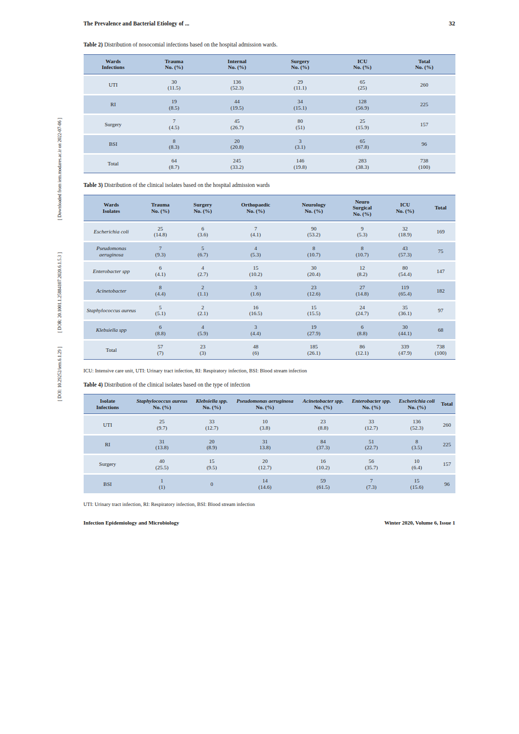[ Downloaded from iem.modares.ac.ir on 2022-07-06 ] [ DOR: 20.1001.1.25884107.2020.6.1.5.3 ] [ DOI: 10.29252/iem.6.1.29 ]
The Prevalence and Bacterial Etiology of ...
32
Table 2) Distribution of nosocomial infections based on the hospital admission wards.
| Wards Infections | Trauma No. (%) | Internal No. (%) | Surgery No. (%) | ICU No. (%) | Total No. (%) |
| --- | --- | --- | --- | --- | --- |
| UTI | 30 (11.5) | 136 (52.3) | 29 (11.1) | 65 (25) | 260 |
| RI | 19 (8.5) | 44 (19.5) | 34 (15.1) | 128 (56.9) | 225 |
| Surgery | 7 (4.5) | 45 (26.7) | 80 (51) | 25 (15.9) | 157 |
| BSI | 8 (8.3) | 20 (20.8) | 3 (3.1) | 65 (67.8) | 96 |
| Total | 64 (8.7) | 245 (33.2) | 146 (19.8) | 283 (38.3) | 738 (100) |
Table 3) Distribution of the clinical isolates based on the hospital admission wards
| Wards Isolates | Trauma No. (%) | Surgery No. (%) | Orthopaedic No. (%) | Neurology No. (%) | Neuro Surgical No. (%) | ICU No. (%) | Total |
| --- | --- | --- | --- | --- | --- | --- | --- |
| Escherichia coli | 25 (14.8) | 6 (3.6) | 7 (4.1) | 90 (53.2) | 9 (5.3) | 32 (18.9) | 169 |
| Pseudomonas aeruginosa | 7 (9.3) | 5 (6.7) | 4 (5.3) | 8 (10.7) | 8 (10.7) | 43 (57.3) | 75 |
| Enterobacter spp | 6 (4.1) | 4 (2.7) | 15 (10.2) | 30 (20.4) | 12 (8.2) | 80 (54.4) | 147 |
| Acinetobacter | 8 (4.4) | 2 (1.1) | 3 (1.6) | 23 (12.6) | 27 (14.8) | 119 (65.4) | 182 |
| Staphylococcus aureus | 5 (5.1) | 2 (2.1) | 16 (16.5) | 15 (15.5) | 24 (24.7) | 35 (36.1) | 97 |
| Klebsiella spp | 6 (8.8) | 4 (5.9) | 3 (4.4) | 19 (27.9) | 6 (8.8) | 30 (44.1) | 68 |
| Total | 57 (7) | 23 (3) | 48 (6) | 185 (26.1) | 86 (12.1) | 339 (47.9) | 738 (100) |
ICU: Intensive care unit, UTI: Urinary tract infection, RI: Respiratory infection, BSI: Blood stream infection
Table 4) Distribution of the clinical isolates based on the type of infection
| Isolate Infections | Staphylococcus aureus No. (%) | Klebsiella spp. No. (%) | Pseudomonas aeruginosa No. (%) | Acinetobacter spp. No. (%) | Enterobacter spp. No. (%) | Escherichia coli No. (%) | Total |
| --- | --- | --- | --- | --- | --- | --- | --- |
| UTI | 25 (9.7) | 33 (12.7) | 10 (3.8) | 23 (8.8) | 33 (12.7) | 136 (52.3) | 260 |
| RI | 31 (13.8) | 20 (8.9) | 31 13.8) | 84 (37.3) | 51 (22.7) | 8 (3.5) | 225 |
| Surgery | 40 (25.5) | 15 (9.5) | 20 (12.7) | 16 (10.2) | 56 (35.7) | 10 (6.4) | 157 |
| BSI | 1 (1) | 0 | 14 (14.6) | 59 (61.5) | 7 (7.3) | 15 (15.6) | 96 |
UTI: Urinary tract infection, RI: Respiratory infection, BSI: Blood stream infection
Infection Epidemiology and Microbiology
Winter 2020, Volume 6, Issue 1